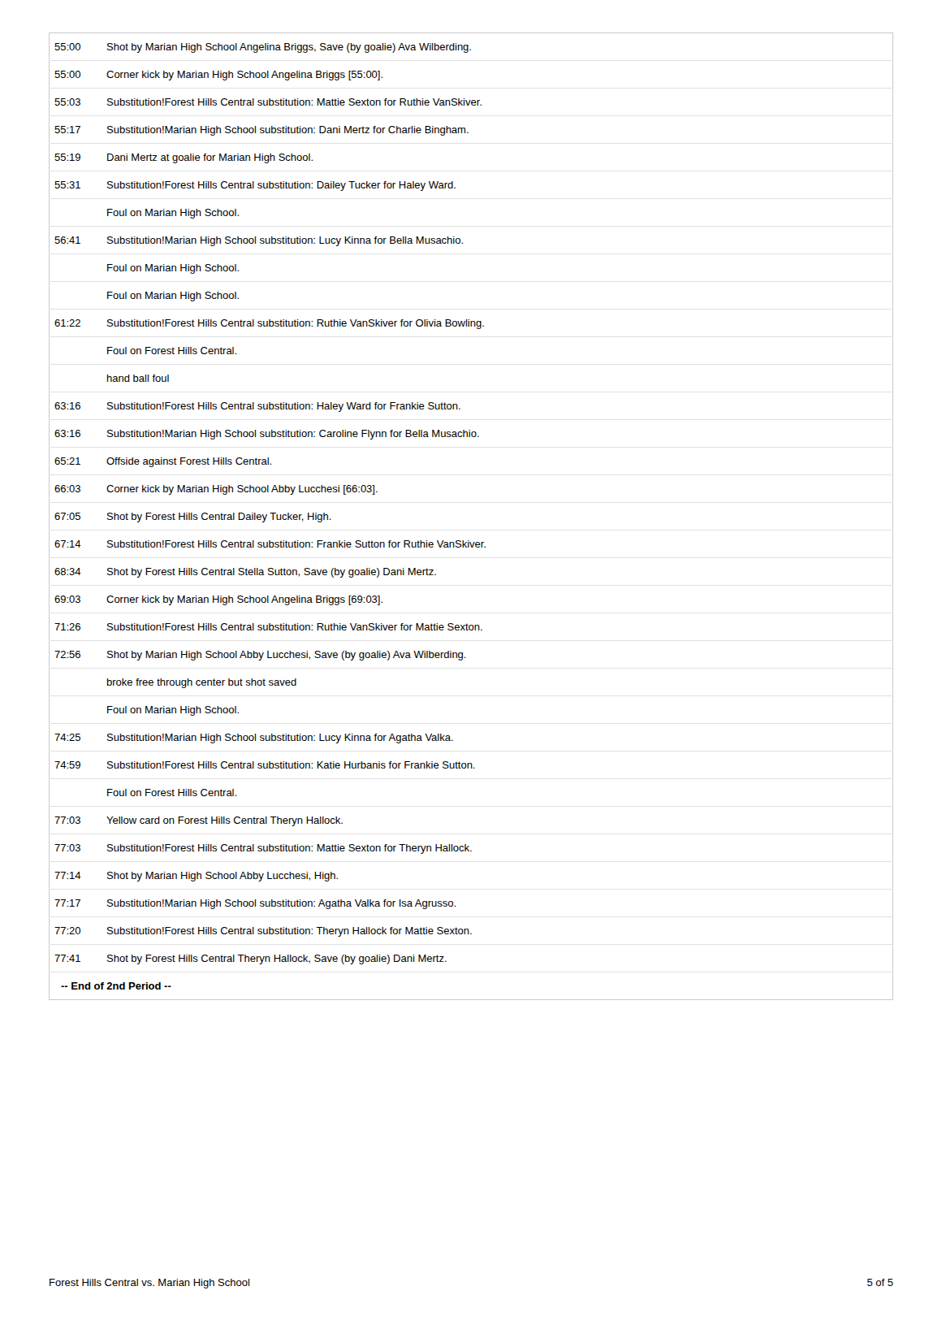| 55:00 | Shot by Marian High School Angelina Briggs, Save (by goalie) Ava Wilberding. |
| 55:00 | Corner kick by Marian High School Angelina Briggs [55:00]. |
| 55:03 | Substitution!Forest Hills Central substitution: Mattie Sexton for Ruthie VanSkiver. |
| 55:17 | Substitution!Marian High School substitution: Dani Mertz for Charlie Bingham. |
| 55:19 | Dani Mertz at goalie for Marian High School. |
| 55:31 | Substitution!Forest Hills Central substitution: Dailey Tucker for Haley Ward. |
| | Foul on Marian High School. |
| 56:41 | Substitution!Marian High School substitution: Lucy Kinna for Bella Musachio. |
| | Foul on Marian High School. |
| | Foul on Marian High School. |
| 61:22 | Substitution!Forest Hills Central substitution: Ruthie VanSkiver for Olivia Bowling. |
| | Foul on Forest Hills Central. |
| | hand ball foul |
| 63:16 | Substitution!Forest Hills Central substitution: Haley Ward for Frankie Sutton. |
| 63:16 | Substitution!Marian High School substitution: Caroline Flynn for Bella Musachio. |
| 65:21 | Offside against Forest Hills Central. |
| 66:03 | Corner kick by Marian High School Abby Lucchesi [66:03]. |
| 67:05 | Shot by Forest Hills Central Dailey Tucker, High. |
| 67:14 | Substitution!Forest Hills Central substitution: Frankie Sutton for Ruthie VanSkiver. |
| 68:34 | Shot by Forest Hills Central Stella Sutton, Save (by goalie) Dani Mertz. |
| 69:03 | Corner kick by Marian High School Angelina Briggs [69:03]. |
| 71:26 | Substitution!Forest Hills Central substitution: Ruthie VanSkiver for Mattie Sexton. |
| 72:56 | Shot by Marian High School Abby Lucchesi, Save (by goalie) Ava Wilberding. |
| | broke free through center but shot saved |
| | Foul on Marian High School. |
| 74:25 | Substitution!Marian High School substitution: Lucy Kinna for Agatha Valka. |
| 74:59 | Substitution!Forest Hills Central substitution: Katie Hurbanis for Frankie Sutton. |
| | Foul on Forest Hills Central. |
| 77:03 | Yellow card on Forest Hills Central Theryn Hallock. |
| 77:03 | Substitution!Forest Hills Central substitution: Mattie Sexton for Theryn Hallock. |
| 77:14 | Shot by Marian High School Abby Lucchesi, High. |
| 77:17 | Substitution!Marian High School substitution: Agatha Valka for Isa Agrusso. |
| 77:20 | Substitution!Forest Hills Central substitution: Theryn Hallock for Mattie Sexton. |
| 77:41 | Shot by Forest Hills Central Theryn Hallock, Save (by goalie) Dani Mertz. |
| -- End of 2nd Period -- |
Forest Hills Central vs. Marian High School 5 of 5